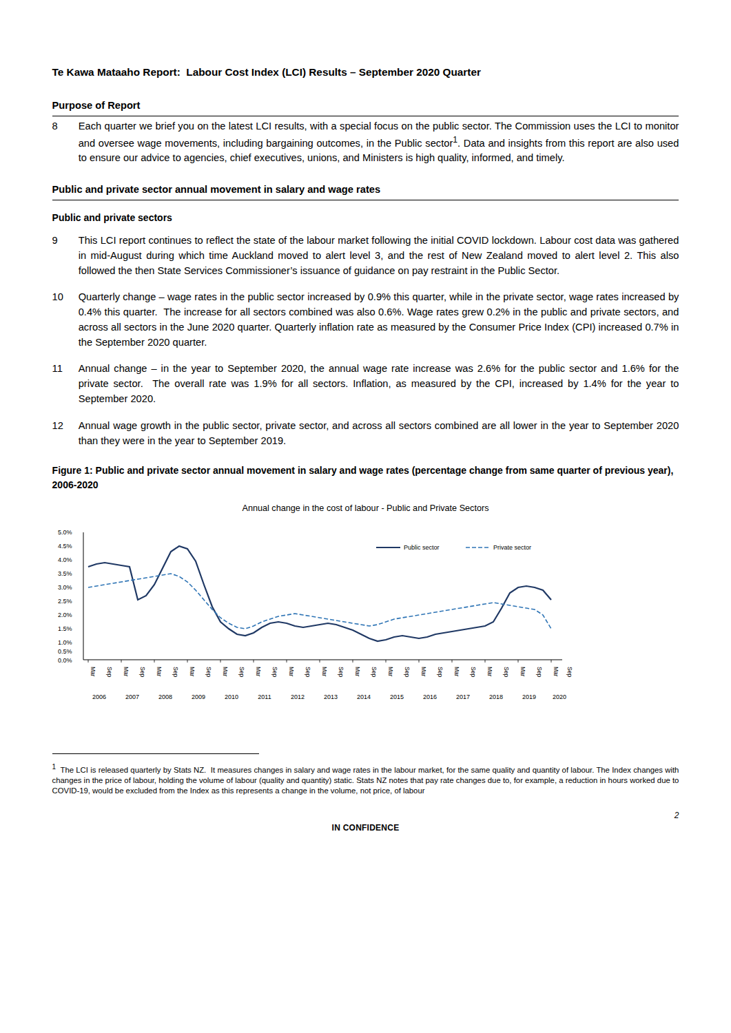Te Kawa Mataaho Report: Labour Cost Index (LCI) Results – September 2020 Quarter
Purpose of Report
8
Each quarter we brief you on the latest LCI results, with a special focus on the public sector. The Commission uses the LCI to monitor and oversee wage movements, including bargaining outcomes, in the Public sector1. Data and insights from this report are also used to ensure our advice to agencies, chief executives, unions, and Ministers is high quality, informed, and timely.
Public and private sector annual movement in salary and wage rates
Public and private sectors
9
This LCI report continues to reflect the state of the labour market following the initial COVID lockdown. Labour cost data was gathered in mid-August during which time Auckland moved to alert level 3, and the rest of New Zealand moved to alert level 2. This also followed the then State Services Commissioner’s issuance of guidance on pay restraint in the Public Sector.
10
Quarterly change – wage rates in the public sector increased by 0.9% this quarter, while in the private sector, wage rates increased by 0.4% this quarter. The increase for all sectors combined was also 0.6%. Wage rates grew 0.2% in the public and private sectors, and across all sectors in the June 2020 quarter. Quarterly inflation rate as measured by the Consumer Price Index (CPI) increased 0.7% in the September 2020 quarter.
11
Annual change – in the year to September 2020, the annual wage rate increase was 2.6% for the public sector and 1.6% for the private sector. The overall rate was 1.9% for all sectors. Inflation, as measured by the CPI, increased by 1.4% for the year to September 2020.
12
Annual wage growth in the public sector, private sector, and across all sectors combined are all lower in the year to September 2020 than they were in the year to September 2019.
Figure 1: Public and private sector annual movement in salary and wage rates (percentage change from same quarter of previous year), 2006-2020
Annual change in the cost of labour - Public and Private Sectors
5.0% 4.5% 4.0% 3.5% 3.0% 2.5% 2.0% 1.5% 1.0% 0.5% 0.0% Public sector Private sector Mar Sep Mar Sep Mar Sep Mar Sep Mar Sep Mar Sep Mar Sep Mar Sep Mar Sep Mar Sep Mar Sep Mar Sep Mar Sep Mar Sep Mar Sep 2006 2007 2008 2009 2010 2011 2012 2013 2014 2015 2016 2017 2018 2019 2020
1 The LCI is released quarterly by Stats NZ. It measures changes in salary and wage rates in the labour market, for the same quality and quantity of labour. The Index changes with changes in the price of labour, holding the volume of labour (quality and quantity) static. Stats NZ notes that pay rate changes due to, for example, a reduction in hours worked due to COVID-19, would be excluded from the Index as this represents a change in the volume, not price, of labour
2
IN CONFIDENCE